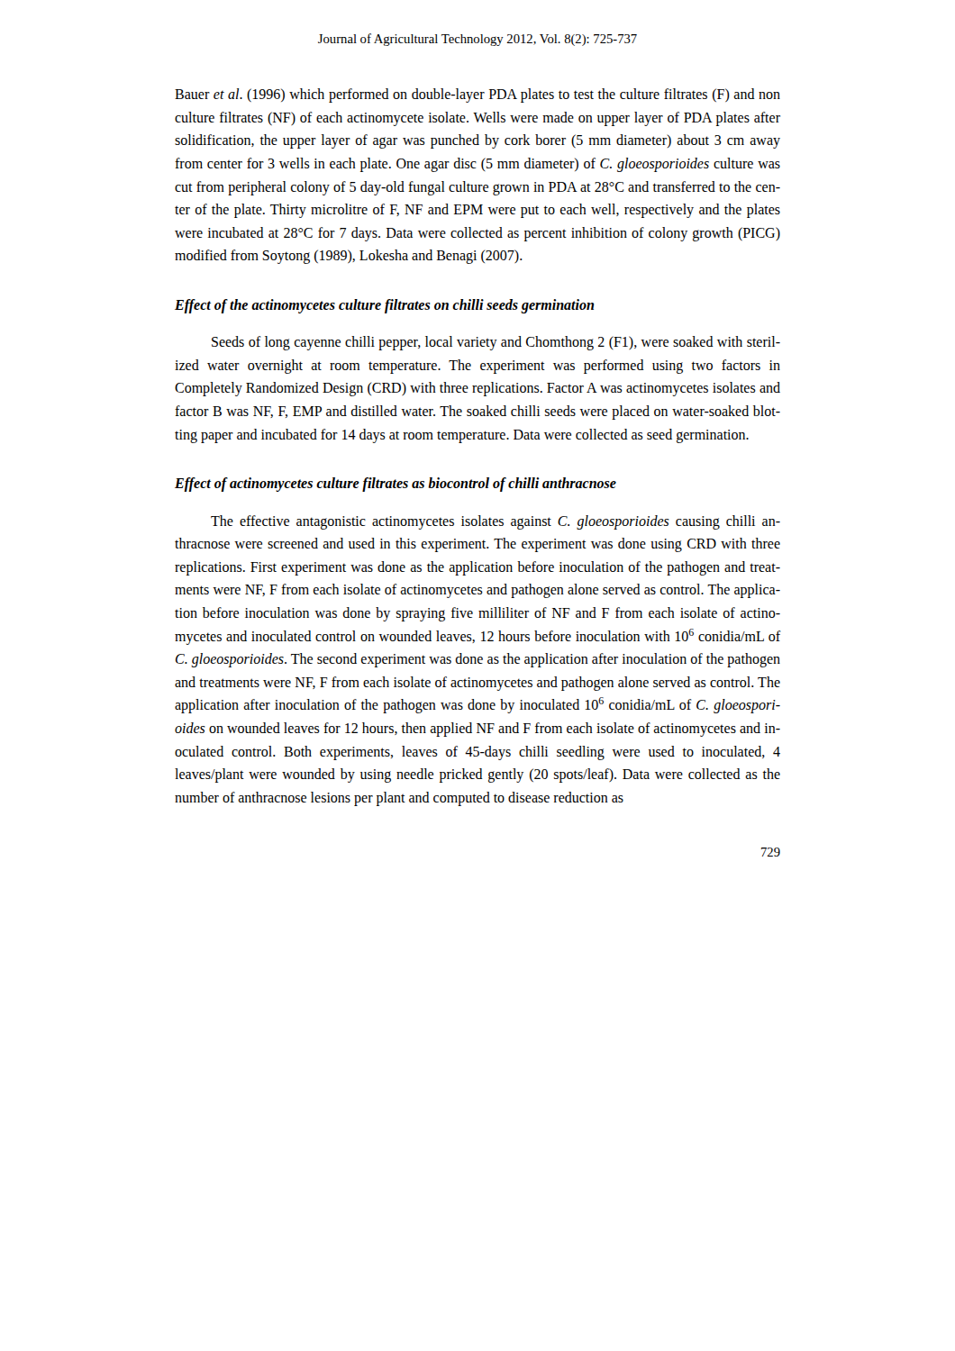Journal of Agricultural Technology 2012, Vol. 8(2): 725-737
Bauer et al. (1996) which performed on double-layer PDA plates to test the culture filtrates (F) and non culture filtrates (NF) of each actinomycete isolate. Wells were made on upper layer of PDA plates after solidification, the upper layer of agar was punched by cork borer (5 mm diameter) about 3 cm away from center for 3 wells in each plate. One agar disc (5 mm diameter) of C. gloeosporioides culture was cut from peripheral colony of 5 day-old fungal culture grown in PDA at 28°C and transferred to the center of the plate. Thirty microlitre of F, NF and EPM were put to each well, respectively and the plates were incubated at 28°C for 7 days. Data were collected as percent inhibition of colony growth (PICG) modified from Soytong (1989), Lokesha and Benagi (2007).
Effect of the actinomycetes culture filtrates on chilli seeds germination
Seeds of long cayenne chilli pepper, local variety and Chomthong 2 (F1), were soaked with sterilized water overnight at room temperature. The experiment was performed using two factors in Completely Randomized Design (CRD) with three replications. Factor A was actinomycetes isolates and factor B was NF, F, EMP and distilled water. The soaked chilli seeds were placed on water-soaked blotting paper and incubated for 14 days at room temperature. Data were collected as seed germination.
Effect of actinomycetes culture filtrates as biocontrol of chilli anthracnose
The effective antagonistic actinomycetes isolates against C. gloeosporioides causing chilli anthracnose were screened and used in this experiment. The experiment was done using CRD with three replications. First experiment was done as the application before inoculation of the pathogen and treatments were NF, F from each isolate of actinomycetes and pathogen alone served as control. The application before inoculation was done by spraying five milliliter of NF and F from each isolate of actinomycetes and inoculated control on wounded leaves, 12 hours before inoculation with 106 conidia/mL of C. gloeosporioides. The second experiment was done as the application after inoculation of the pathogen and treatments were NF, F from each isolate of actinomycetes and pathogen alone served as control. The application after inoculation of the pathogen was done by inoculated 106 conidia/mL of C. gloeosporioides on wounded leaves for 12 hours, then applied NF and F from each isolate of actinomycetes and inoculated control. Both experiments, leaves of 45-days chilli seedling were used to inoculated, 4 leaves/plant were wounded by using needle pricked gently (20 spots/leaf). Data were collected as the number of anthracnose lesions per plant and computed to disease reduction as
729